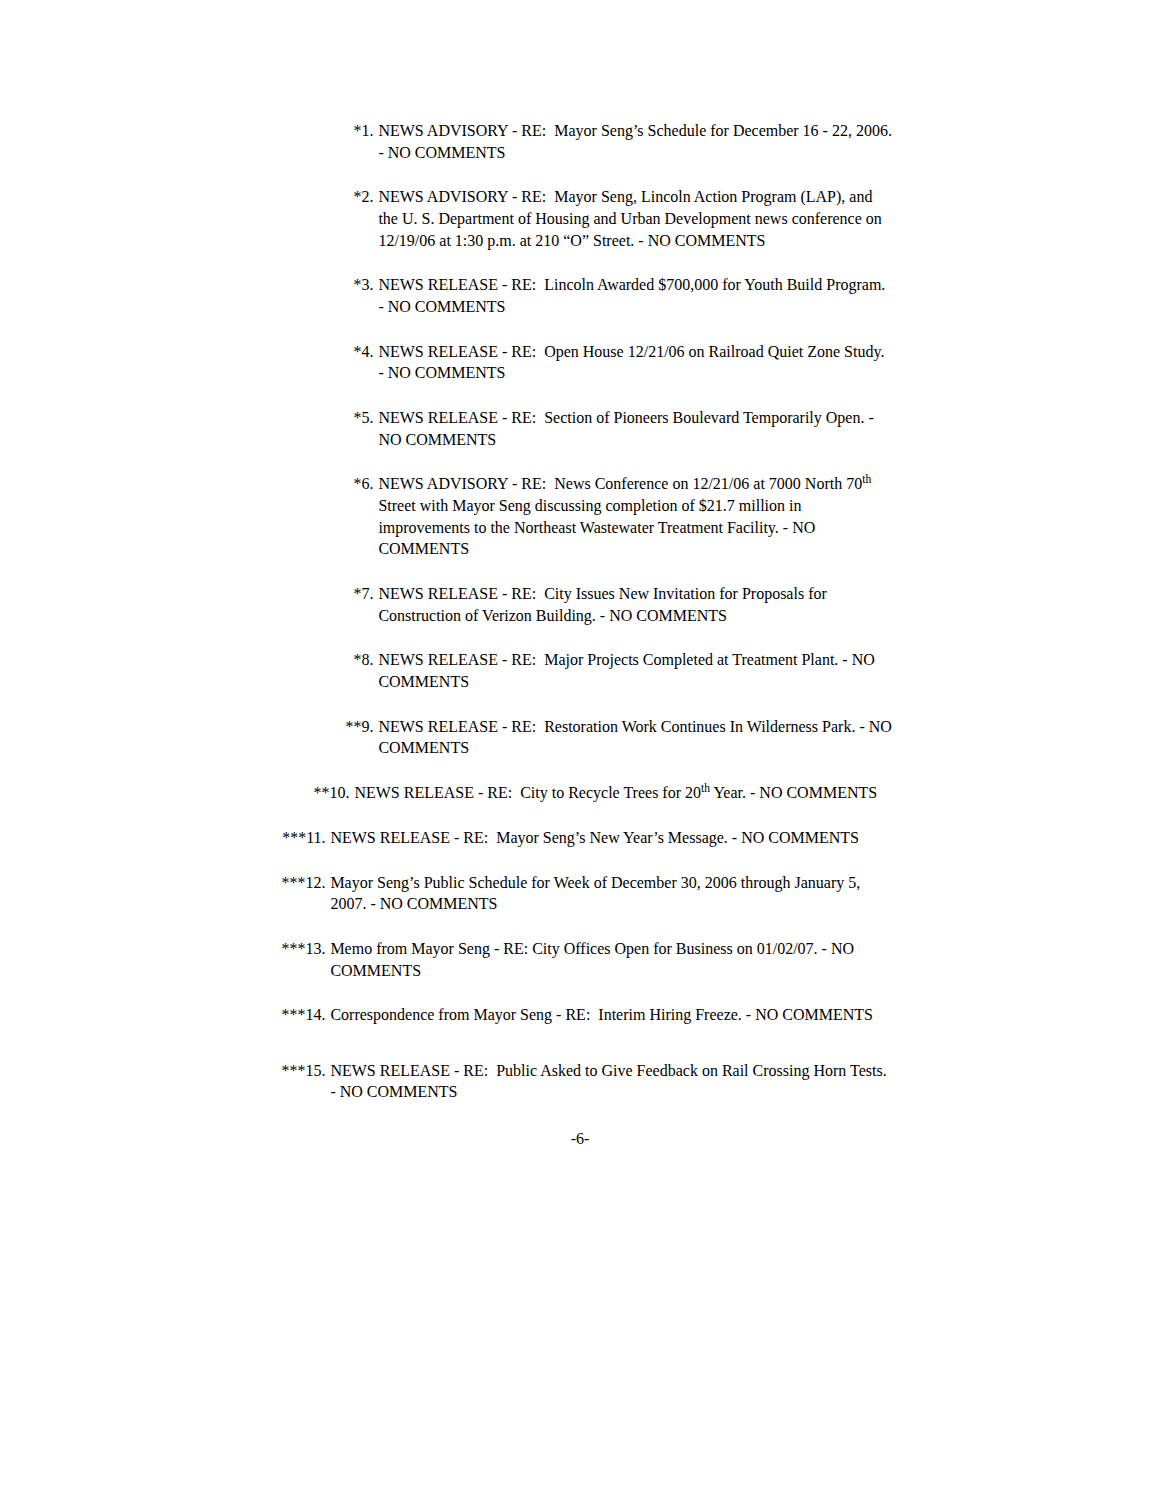*1. NEWS ADVISORY - RE: Mayor Seng’s Schedule for December 16 - 22, 2006. - NO COMMENTS
*2. NEWS ADVISORY - RE: Mayor Seng, Lincoln Action Program (LAP), and the U. S. Department of Housing and Urban Development news conference on 12/19/06 at 1:30 p.m. at 210 “O” Street. - NO COMMENTS
*3. NEWS RELEASE - RE: Lincoln Awarded $700,000 for Youth Build Program. - NO COMMENTS
*4. NEWS RELEASE - RE: Open House 12/21/06 on Railroad Quiet Zone Study. - NO COMMENTS
*5. NEWS RELEASE - RE: Section of Pioneers Boulevard Temporarily Open. - NO COMMENTS
*6. NEWS ADVISORY - RE: News Conference on 12/21/06 at 7000 North 70th Street with Mayor Seng discussing completion of $21.7 million in improvements to the Northeast Wastewater Treatment Facility. - NO COMMENTS
*7. NEWS RELEASE - RE: City Issues New Invitation for Proposals for Construction of Verizon Building. - NO COMMENTS
*8. NEWS RELEASE - RE: Major Projects Completed at Treatment Plant. - NO COMMENTS
**9. NEWS RELEASE - RE: Restoration Work Continues In Wilderness Park. - NO COMMENTS
**10. NEWS RELEASE - RE: City to Recycle Trees for 20th Year. - NO COMMENTS
***11. NEWS RELEASE - RE: Mayor Seng’s New Year’s Message. - NO COMMENTS
***12. Mayor Seng’s Public Schedule for Week of December 30, 2006 through January 5, 2007. - NO COMMENTS
***13. Memo from Mayor Seng - RE: City Offices Open for Business on 01/02/07. - NO COMMENTS
***14. Correspondence from Mayor Seng - RE: Interim Hiring Freeze. - NO COMMENTS
***15. NEWS RELEASE - RE: Public Asked to Give Feedback on Rail Crossing Horn Tests. - NO COMMENTS
-6-